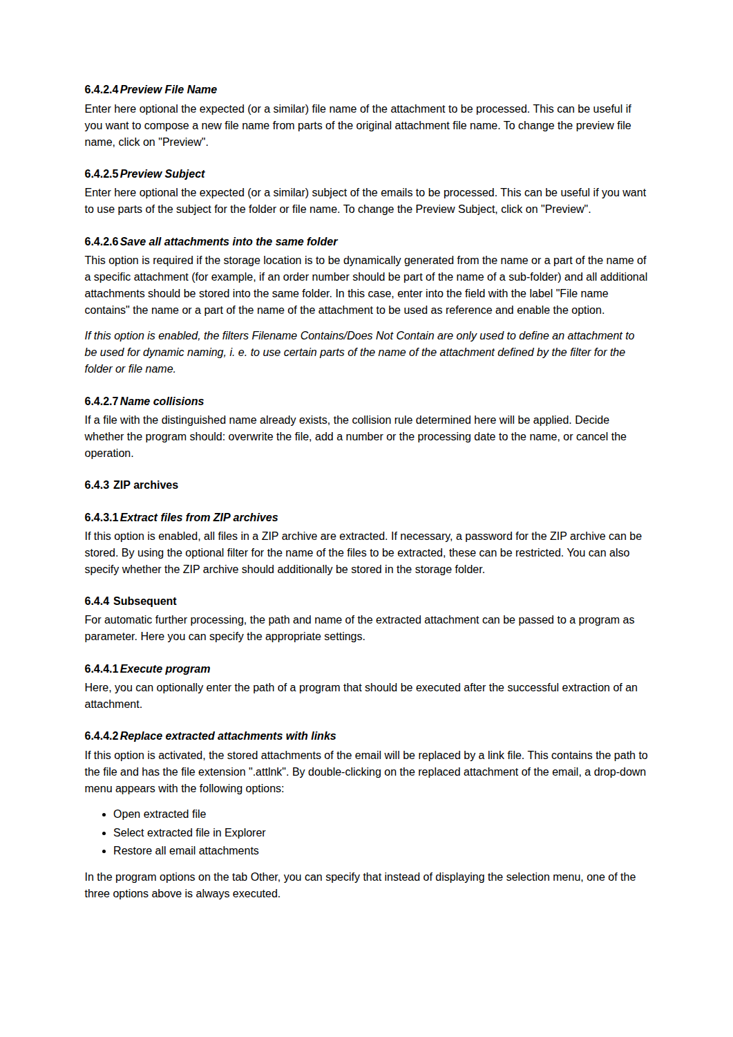6.4.2.4 Preview File Name
Enter here optional the expected (or a similar) file name of the attachment to be processed. This can be useful if you want to compose a new file name from parts of the original attachment file name. To change the preview file name, click on "Preview".
6.4.2.5 Preview Subject
Enter here optional the expected (or a similar) subject of the emails to be processed. This can be useful if you want to use parts of the subject for the folder or file name. To change the Preview Subject, click on "Preview".
6.4.2.6 Save all attachments into the same folder
This option is required if the storage location is to be dynamically generated from the name or a part of the name of a specific attachment (for example, if an order number should be part of the name of a sub-folder) and all additional attachments should be stored into the same folder. In this case, enter into the field with the label "File name contains" the name or a part of the name of the attachment to be used as reference and enable the option.
If this option is enabled, the filters Filename Contains/Does Not Contain are only used to define an attachment to be used for dynamic naming, i. e. to use certain parts of the name of the attachment defined by the filter for the folder or file name.
6.4.2.7 Name collisions
If a file with the distinguished name already exists, the collision rule determined here will be applied. Decide whether the program should: overwrite the file, add a number or the processing date to the name, or cancel the operation.
6.4.3 ZIP archives
6.4.3.1 Extract files from ZIP archives
If this option is enabled, all files in a ZIP archive are extracted. If necessary, a password for the ZIP archive can be stored. By using the optional filter for the name of the files to be extracted, these can be restricted. You can also specify whether the ZIP archive should additionally be stored in the storage folder.
6.4.4 Subsequent
For automatic further processing, the path and name of the extracted attachment can be passed to a program as parameter. Here you can specify the appropriate settings.
6.4.4.1 Execute program
Here, you can optionally enter the path of a program that should be executed after the successful extraction of an attachment.
6.4.4.2 Replace extracted attachments with links
If this option is activated, the stored attachments of the email will be replaced by a link file. This contains the path to the file and has the file extension ".attlnk". By double-clicking on the replaced attachment of the email, a drop-down menu appears with the following options:
Open extracted file
Select extracted file in Explorer
Restore all email attachments
In the program options on the tab Other, you can specify that instead of displaying the selection menu, one of the three options above is always executed.